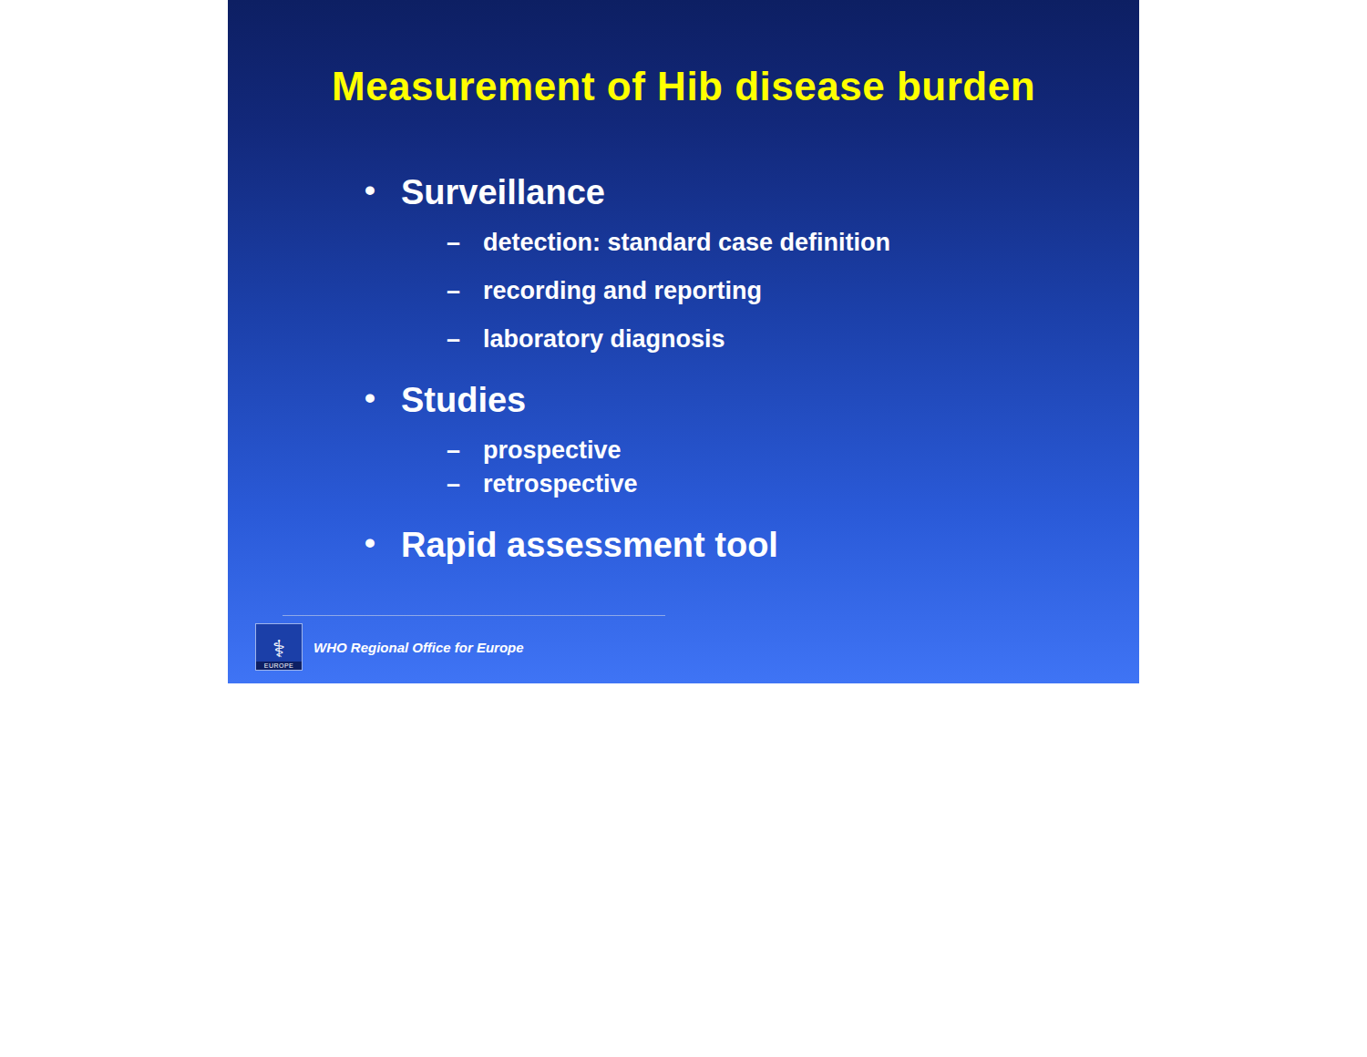Measurement of Hib disease burden
Surveillance
detection: standard case definition
recording and reporting
laboratory diagnosis
Studies
prospective
retrospective
Rapid assessment tool
⚕ EUROPE
WHO Regional Office for Europe